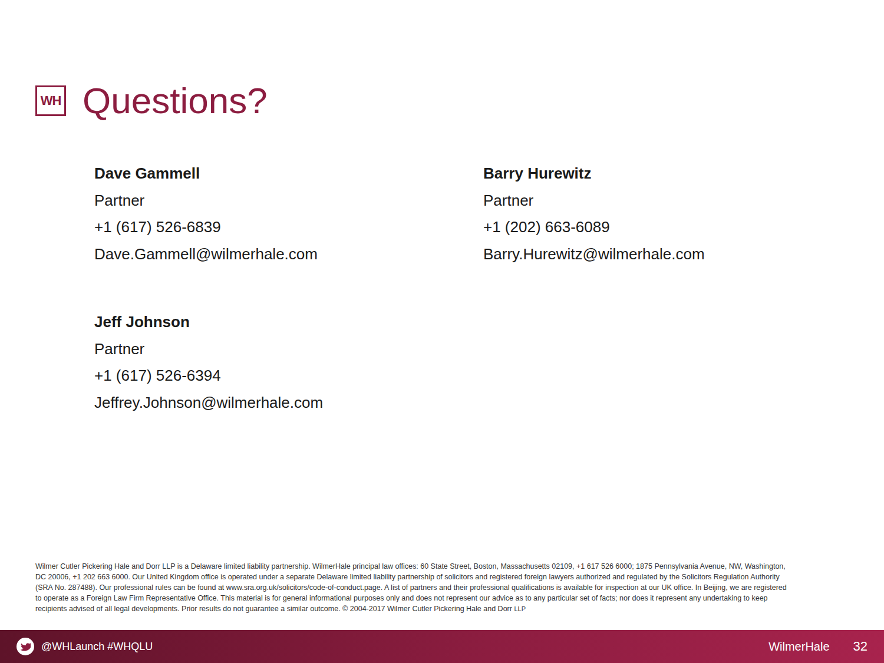WH
Questions?
Dave Gammell Partner +1 (617) 526-6839 Dave.Gammell@wilmerhale.com
Barry Hurewitz Partner +1 (202) 663-6089 Barry.Hurewitz@wilmerhale.com
Jeff Johnson Partner +1 (617) 526-6394 Jeffrey.Johnson@wilmerhale.com
Wilmer Cutler Pickering Hale and Dorr LLP is a Delaware limited liability partnership. WilmerHale principal law offices: 60 State Street, Boston, Massachusetts 02109, +1 617 526 6000; 1875 Pennsylvania Avenue, NW, Washington, DC 20006, +1 202 663 6000. Our United Kingdom office is operated under a separate Delaware limited liability partnership of solicitors and registered foreign lawyers authorized and regulated by the Solicitors Regulation Authority (SRA No. 287488). Our professional rules can be found at www.sra.org.uk/solicitors/code-of-conduct.page. A list of partners and their professional qualifications is available for inspection at our UK office. In Beijing, we are registered to operate as a Foreign Law Firm Representative Office. This material is for general informational purposes only and does not represent our advice as to any particular set of facts; nor does it represent any undertaking to keep recipients advised of all legal developments. Prior results do not guarantee a similar outcome. © 2004-2017 Wilmer Cutler Pickering Hale and Dorr LLP
@WHLaunch #WHQLU
WilmerHale 32